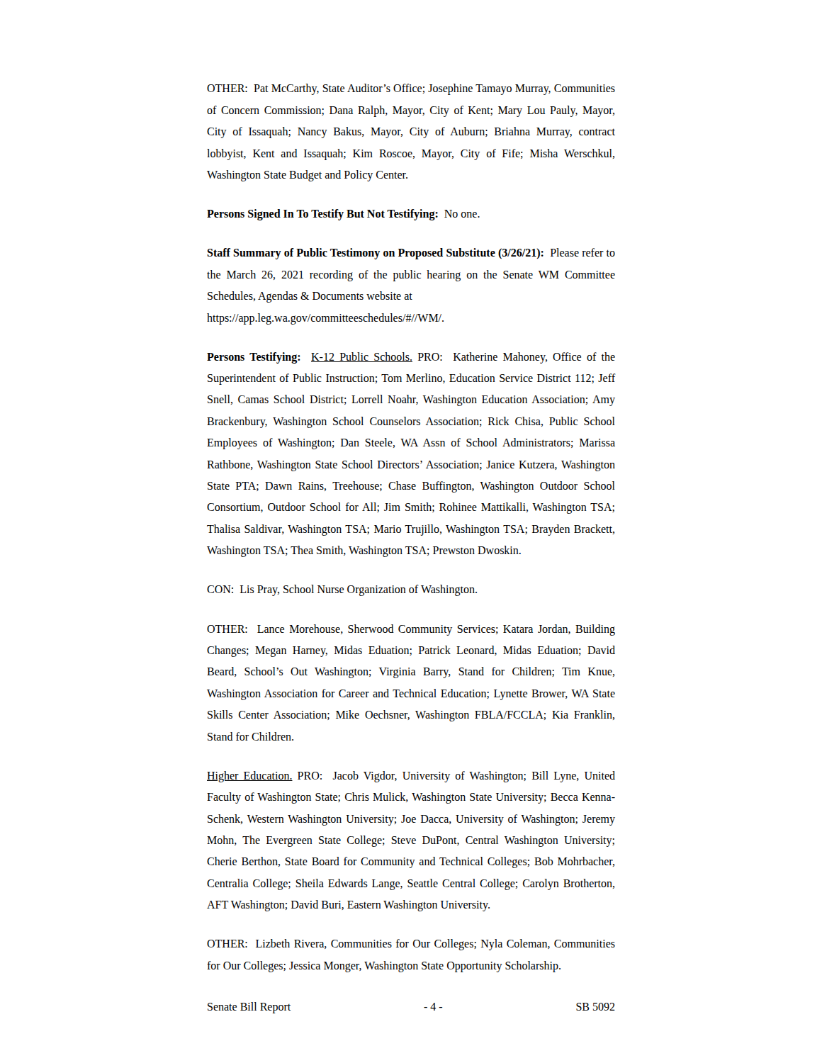OTHER: Pat McCarthy, State Auditor’s Office; Josephine Tamayo Murray, Communities of Concern Commission; Dana Ralph, Mayor, City of Kent; Mary Lou Pauly, Mayor, City of Issaquah; Nancy Bakus, Mayor, City of Auburn; Briahna Murray, contract lobbyist, Kent and Issaquah; Kim Roscoe, Mayor, City of Fife; Misha Werschkul, Washington State Budget and Policy Center.
Persons Signed In To Testify But Not Testifying: No one.
Staff Summary of Public Testimony on Proposed Substitute (3/26/21): Please refer to the March 26, 2021 recording of the public hearing on the Senate WM Committee Schedules, Agendas & Documents website at
https://app.leg.wa.gov/committeeschedules/#//WM/.
Persons Testifying: K-12 Public Schools. PRO: Katherine Mahoney, Office of the Superintendent of Public Instruction; Tom Merlino, Education Service District 112; Jeff Snell, Camas School District; Lorrell Noahr, Washington Education Association; Amy Brackenbury, Washington School Counselors Association; Rick Chisa, Public School Employees of Washington; Dan Steele, WA Assn of School Administrators; Marissa Rathbone, Washington State School Directors’ Association; Janice Kutzera, Washington State PTA; Dawn Rains, Treehouse; Chase Buffington, Washington Outdoor School Consortium, Outdoor School for All; Jim Smith; Rohinee Mattikalli, Washington TSA; Thalisa Saldivar, Washington TSA; Mario Trujillo, Washington TSA; Brayden Brackett, Washington TSA; Thea Smith, Washington TSA; Prewston Dwoskin.
CON: Lis Pray, School Nurse Organization of Washington.
OTHER: Lance Morehouse, Sherwood Community Services; Katara Jordan, Building Changes; Megan Harney, Midas Eduation; Patrick Leonard, Midas Eduation; David Beard, School’s Out Washington; Virginia Barry, Stand for Children; Tim Knue, Washington Association for Career and Technical Education; Lynette Brower, WA State Skills Center Association; Mike Oechsner, Washington FBLA/FCCLA; Kia Franklin, Stand for Children.
Higher Education. PRO: Jacob Vigdor, University of Washington; Bill Lyne, United Faculty of Washington State; Chris Mulick, Washington State University; Becca Kenna-Schenk, Western Washington University; Joe Dacca, University of Washington; Jeremy Mohn, The Evergreen State College; Steve DuPont, Central Washington University; Cherie Berthon, State Board for Community and Technical Colleges; Bob Mohrbacher, Centralia College; Sheila Edwards Lange, Seattle Central College; Carolyn Brotherton, AFT Washington; David Buri, Eastern Washington University.
OTHER: Lizbeth Rivera, Communities for Our Colleges; Nyla Coleman, Communities for Our Colleges; Jessica Monger, Washington State Opportunity Scholarship.
Senate Bill Report - 4 - SB 5092